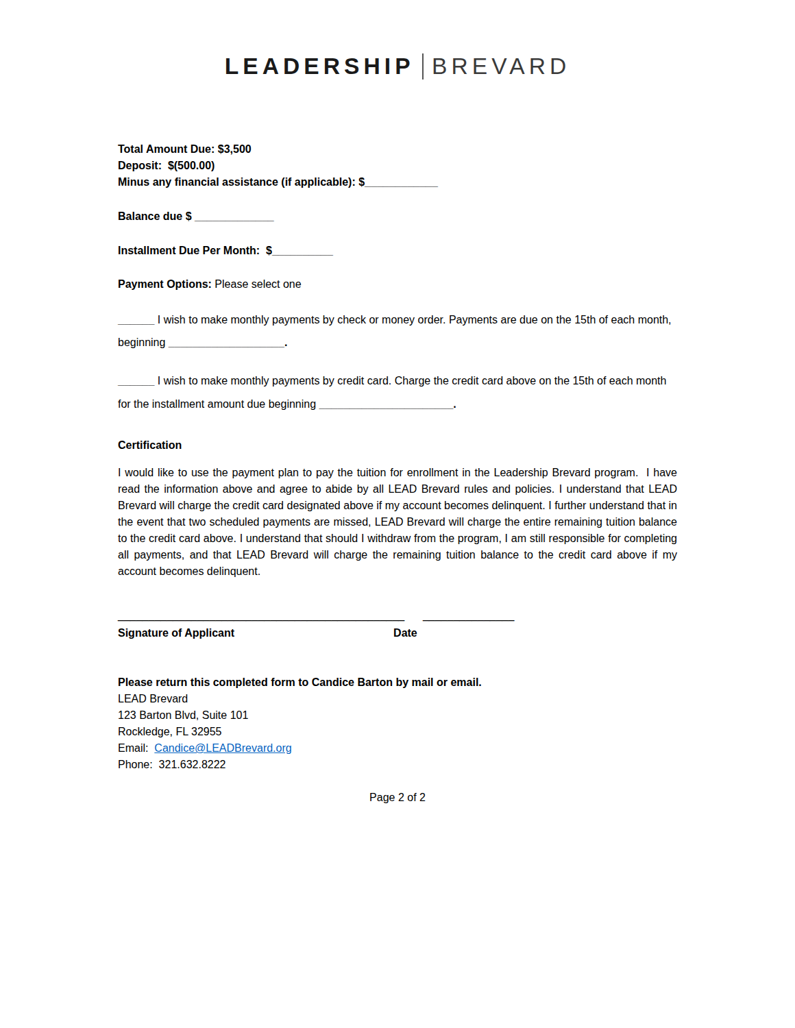LEADERSHIP BREVARD
Total Amount Due: $3,500
Deposit: $(500.00)
Minus any financial assistance (if applicable): $____________
Balance due $ _____________
Installment Due Per Month: $__________
Payment Options: Please select one
______ I wish to make monthly payments by check or money order. Payments are due on the 15th of each month, beginning ___________________.
______ I wish to make monthly payments by credit card. Charge the credit card above on the 15th of each month for the installment amount due beginning ______________________.
Certification
I would like to use the payment plan to pay the tuition for enrollment in the Leadership Brevard program. I have read the information above and agree to abide by all LEAD Brevard rules and policies. I understand that LEAD Brevard will charge the credit card designated above if my account becomes delinquent. I further understand that in the event that two scheduled payments are missed, LEAD Brevard will charge the entire remaining tuition balance to the credit card above. I understand that should I withdraw from the program, I am still responsible for completing all payments, and that LEAD Brevard will charge the remaining tuition balance to the credit card above if my account becomes delinquent.
_______________________________________________ _______________
Signature of ApplicantDate
Please return this completed form to Candice Barton by mail or email.
LEAD Brevard
123 Barton Blvd, Suite 101
Rockledge, FL 32955
Email: Candice@LEADBrevard.org
Phone: 321.632.8222
Page 2 of 2